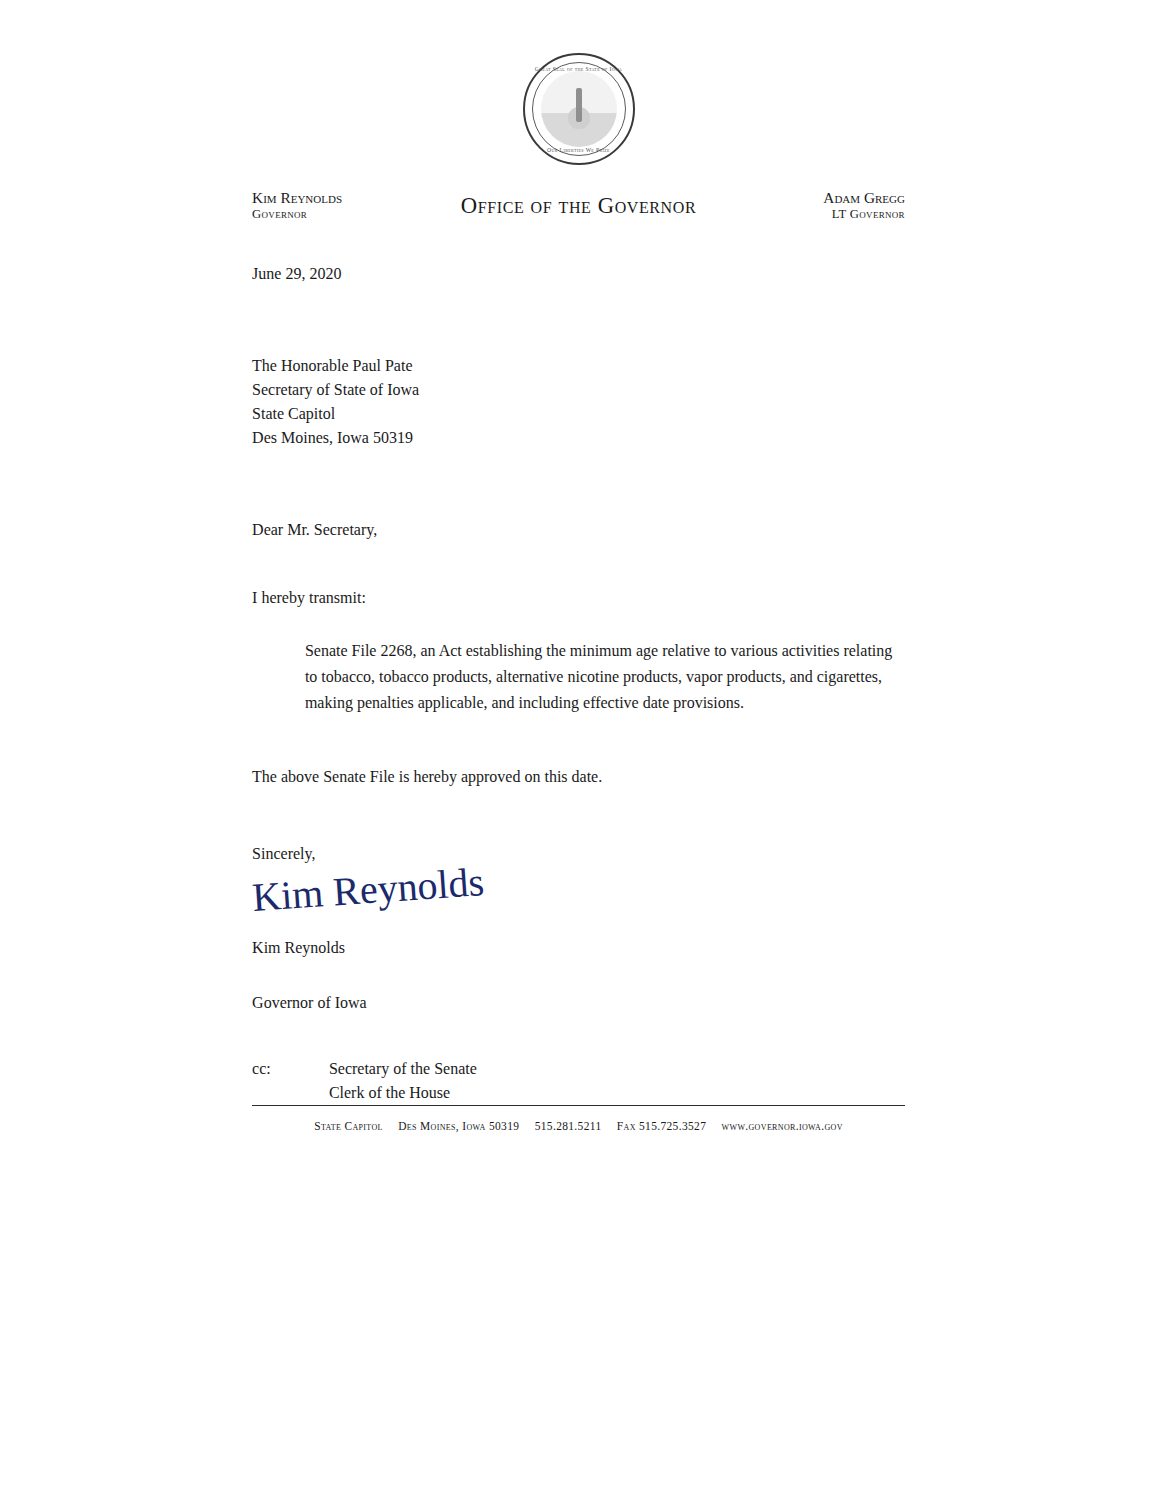Great Seal of the State of Iowa
Our Liberties We Prize
Kim Reynolds Governor
Office of the Governor
Adam Gregg LT Governor
June 29, 2020
The Honorable Paul Pate
Secretary of State of Iowa
State Capitol
Des Moines, Iowa 50319
Dear Mr. Secretary,
I hereby transmit:
Senate File 2268, an Act establishing the minimum age relative to various activities relating to tobacco, tobacco products, alternative nicotine products, vapor products, and cigarettes, making penalties applicable, and including effective date provisions.
The above Senate File is hereby approved on this date.
Sincerely,
Kim Reynolds
Kim Reynolds
Governor of Iowa
cc:
Secretary of the Senate
Clerk of the House
State Capitol Des Moines, Iowa 50319 515.281.5211 Fax 515.725.3527 www.governor.iowa.gov